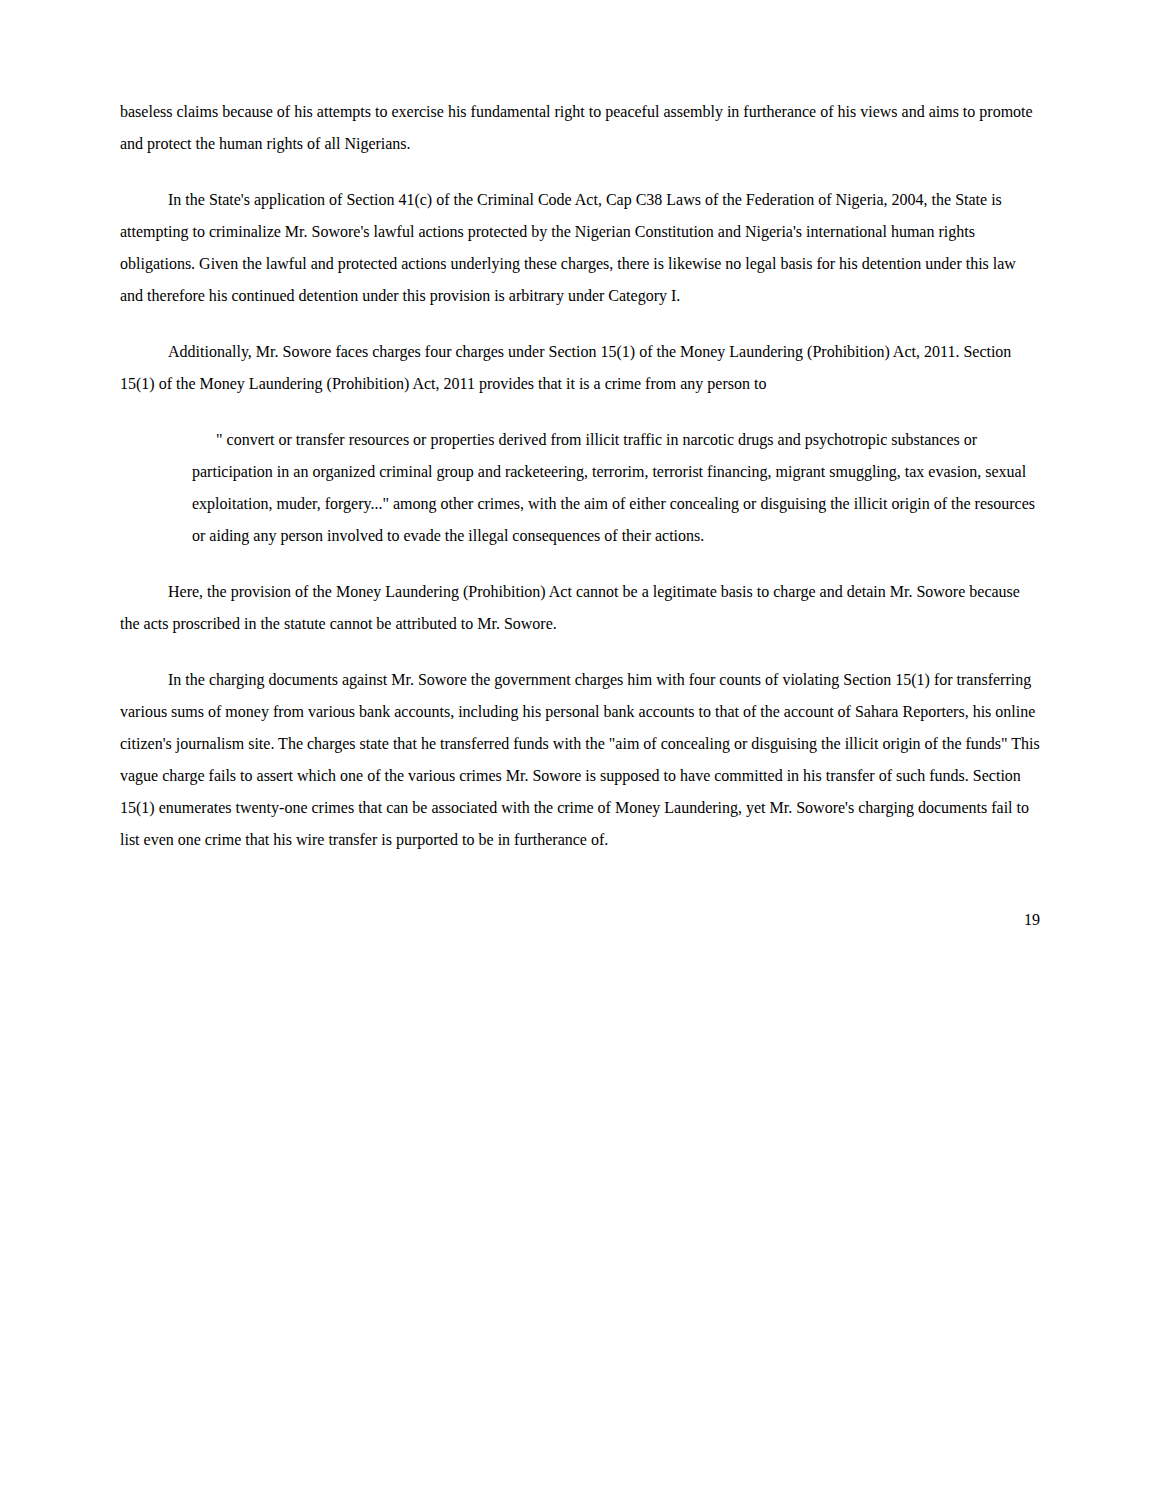baseless claims because of his attempts to exercise his fundamental right to peaceful assembly in furtherance of his views and aims to promote and protect the human rights of all Nigerians.
In the State's application of Section 41(c) of the Criminal Code Act, Cap C38 Laws of the Federation of Nigeria, 2004, the State is attempting to criminalize Mr. Sowore's lawful actions protected by the Nigerian Constitution and Nigeria's international human rights obligations. Given the lawful and protected actions underlying these charges, there is likewise no legal basis for his detention under this law and therefore his continued detention under this provision is arbitrary under Category I.
Additionally, Mr. Sowore faces charges four charges under Section 15(1) of the Money Laundering (Prohibition) Act, 2011. Section 15(1) of the Money Laundering (Prohibition) Act, 2011 provides that it is a crime from any person to
" convert or transfer resources or properties derived from illicit traffic in narcotic drugs and psychotropic substances or participation in an organized criminal group and racketeering, terrorim, terrorist financing, migrant smuggling, tax evasion, sexual exploitation, muder, forgery..." among other crimes, with the aim of either concealing or disguising the illicit origin of the resources or aiding any person involved to evade the illegal consequences of their actions.
Here, the provision of the Money Laundering (Prohibition) Act cannot be a legitimate basis to charge and detain Mr. Sowore because the acts proscribed in the statute cannot be attributed to Mr. Sowore.
In the charging documents against Mr. Sowore the government charges him with four counts of violating Section 15(1) for transferring various sums of money from various bank accounts, including his personal bank accounts to that of the account of Sahara Reporters, his online citizen's journalism site. The charges state that he transferred funds with the "aim of concealing or disguising the illicit origin of the funds" This vague charge fails to assert which one of the various crimes Mr. Sowore is supposed to have committed in his transfer of such funds. Section 15(1) enumerates twenty-one crimes that can be associated with the crime of Money Laundering, yet Mr. Sowore's charging documents fail to list even one crime that his wire transfer is purported to be in furtherance of.
19